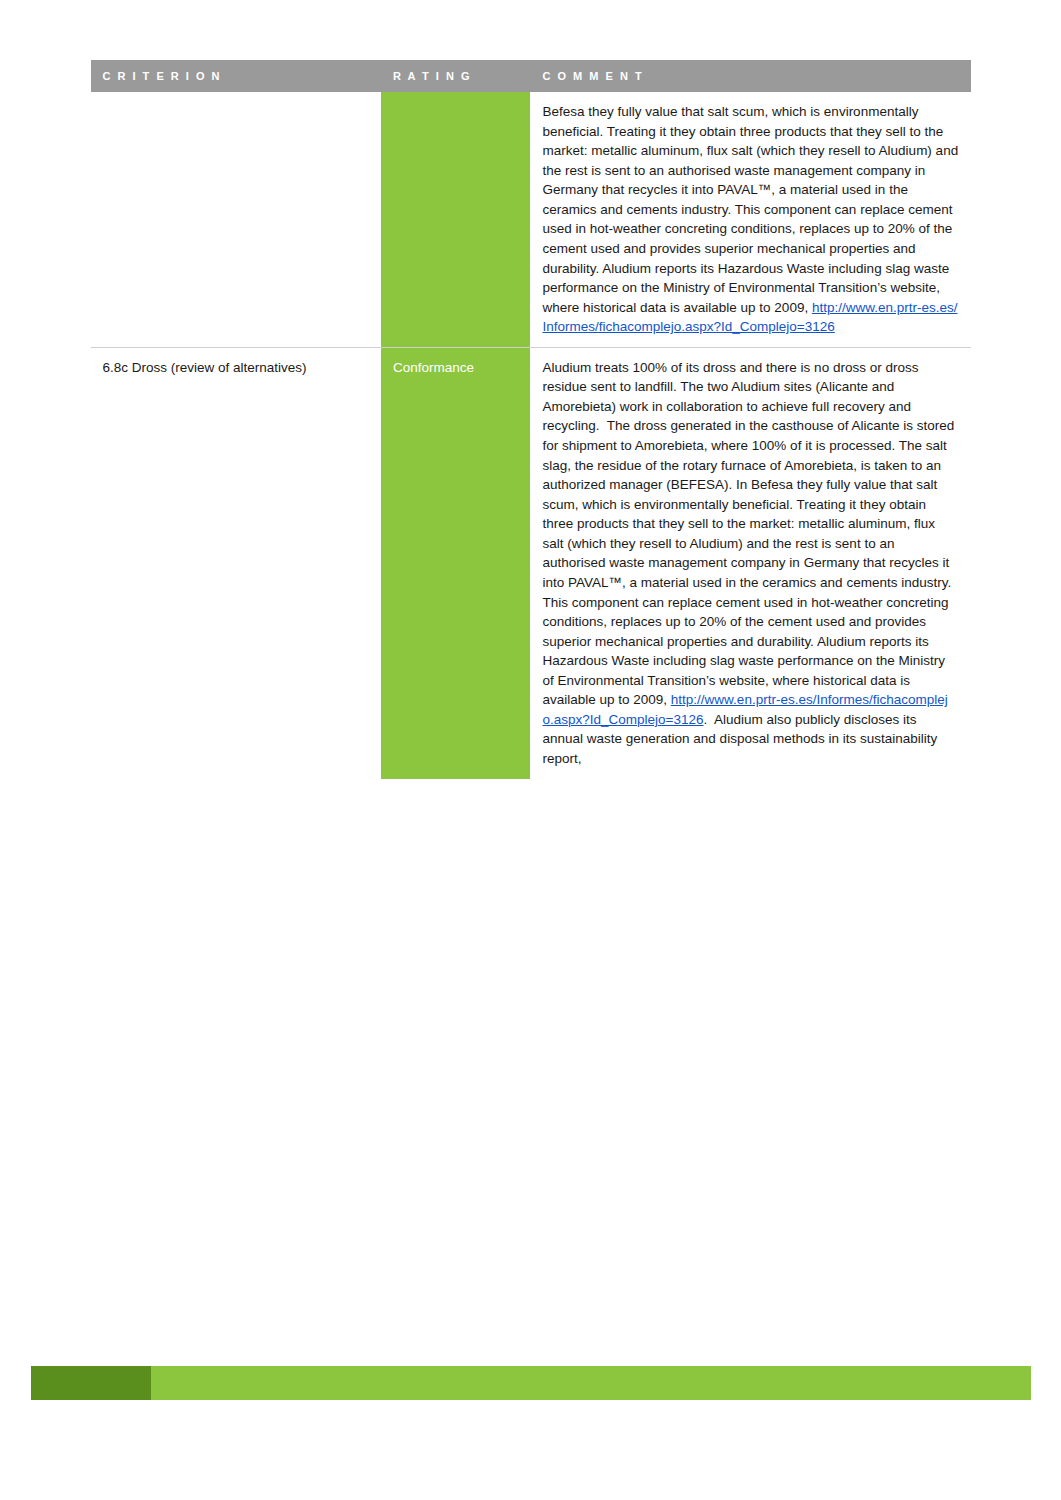| C R I T E R I O N | R A T I N G | C O M M E N T |
| --- | --- | --- |
| | | Befesa they fully value that salt scum, which is environmentally beneficial. Treating it they obtain three products that they sell to the market: metallic aluminum, flux salt (which they resell to Aludium) and the rest is sent to an authorised waste management company in Germany that recycles it into PAVAL™, a material used in the ceramics and cements industry. This component can replace cement used in hot-weather concreting conditions, replaces up to 20% of the cement used and provides superior mechanical properties and durability. Aludium reports its Hazardous Waste including slag waste performance on the Ministry of Environmental Transition’s website, where historical data is available up to 2009, http://www.en.prtr-es.es/Informes/fichacomplejo.aspx?Id_Complejo=3126 |
| 6.8c Dross (review of alternatives) | Conformance | Aludium treats 100% of its dross and there is no dross or dross residue sent to landfill. The two Aludium sites (Alicante and Amorebieta) work in collaboration to achieve full recovery and recycling. The dross generated in the casthouse of Alicante is stored for shipment to Amorebieta, where 100% of it is processed. The salt slag, the residue of the rotary furnace of Amorebieta, is taken to an authorized manager (BEFESA). In Befesa they fully value that salt scum, which is environmentally beneficial. Treating it they obtain three products that they sell to the market: metallic aluminum, flux salt (which they resell to Aludium) and the rest is sent to an authorised waste management company in Germany that recycles it into PAVAL™, a material used in the ceramics and cements industry. This component can replace cement used in hot-weather concreting conditions, replaces up to 20% of the cement used and provides superior mechanical properties and durability. Aludium reports its Hazardous Waste including slag waste performance on the Ministry of Environmental Transition’s website, where historical data is available up to 2009, http://www.en.prtr-es.es/Informes/fichacomplejo.aspx?Id_Complejo=3126 . Aludium also publicly discloses its annual waste generation and disposal methods in its sustainability report, |